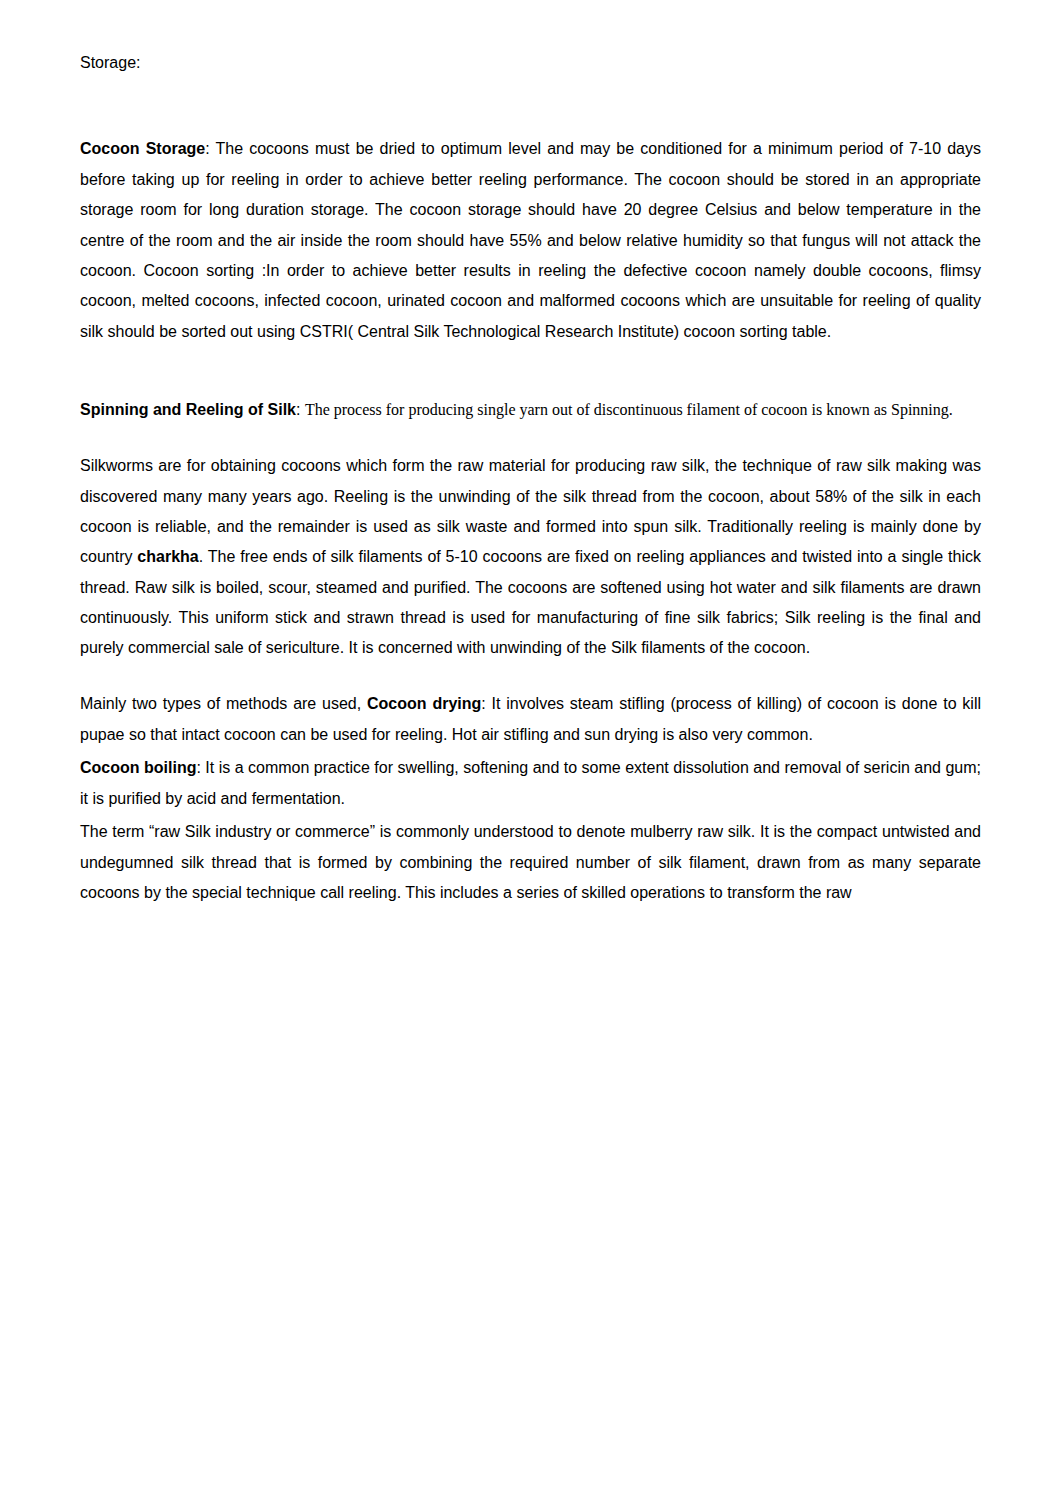Storage:
Cocoon Storage: The cocoons must be dried to optimum level and may be conditioned for a minimum period of 7-10 days before taking up for reeling in order to achieve better reeling performance. The cocoon should be stored in an appropriate storage room for long duration storage. The cocoon storage should have 20 degree Celsius and below temperature in the centre of the room and the air inside the room should have 55% and below relative humidity so that fungus will not attack the cocoon. Cocoon sorting :In order to achieve better results in reeling the defective cocoon namely double cocoons, flimsy cocoon, melted cocoons, infected cocoon, urinated cocoon and malformed cocoons which are unsuitable for reeling of quality silk should be sorted out using CSTRI( Central Silk Technological Research Institute) cocoon sorting table.
Spinning and Reeling of Silk: The process for producing single yarn out of discontinuous filament of cocoon is known as Spinning.
Silkworms are for obtaining cocoons which form the raw material for producing raw silk, the technique of raw silk making was discovered many many years ago. Reeling is the unwinding of the silk thread from the cocoon, about 58% of the silk in each cocoon is reliable, and the remainder is used as silk waste and formed into spun silk. Traditionally reeling is mainly done by country charkha. The free ends of silk filaments of 5-10 cocoons are fixed on reeling appliances and twisted into a single thick thread. Raw silk is boiled, scour, steamed and purified. The cocoons are softened using hot water and silk filaments are drawn continuously. This uniform stick and strawn thread is used for manufacturing of fine silk fabrics; Silk reeling is the final and purely commercial sale of sericulture. It is concerned with unwinding of the Silk filaments of the cocoon.
Mainly two types of methods are used, Cocoon drying: It involves steam stifling (process of killing) of cocoon is done to kill pupae so that intact cocoon can be used for reeling. Hot air stifling and sun drying is also very common.
Cocoon boiling: It is a common practice for swelling, softening and to some extent dissolution and removal of sericin and gum; it is purified by acid and fermentation.
The term “raw Silk industry or commerce” is commonly understood to denote mulberry raw silk. It is the compact untwisted and undegumned silk thread that is formed by combining the required number of silk filament, drawn from as many separate cocoons by the special technique call reeling. This includes a series of skilled operations to transform the raw